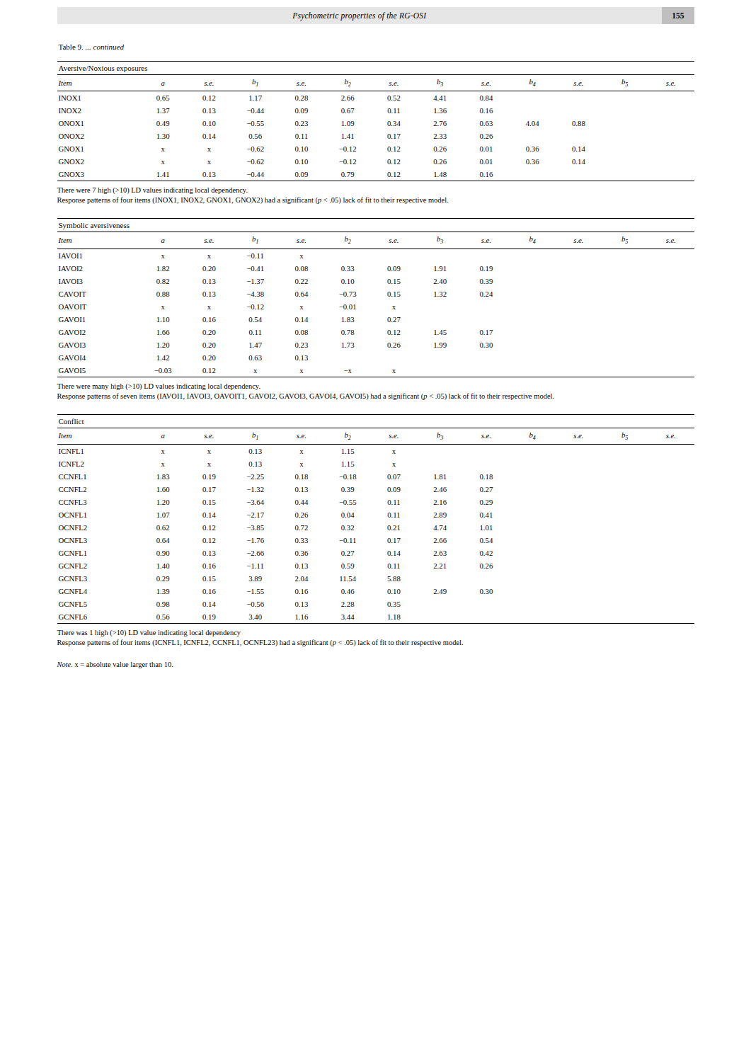Psychometric properties of the RG-OSI
155
Table 9. ... continued
Aversive/Noxious exposures
| Item | a | s.e. | b 1 | s.e. | b 2 | s.e. | b 3 | s.e. | b 4 | s.e. | b 5 | s.e. |
| --- | --- | --- | --- | --- | --- | --- | --- | --- | --- | --- | --- | --- |
| INOX1 | 0.65 | 0.12 | 1.17 | 0.28 | 2.66 | 0.52 | 4.41 | 0.84 | | | | |
| INOX2 | 1.37 | 0.13 | −0.44 | 0.09 | 0.67 | 0.11 | 1.36 | 0.16 | | | | |
| ONOX1 | 0.49 | 0.10 | −0.55 | 0.23 | 1.09 | 0.34 | 2.76 | 0.63 | 4.04 | 0.88 | | |
| ONOX2 | 1.30 | 0.14 | 0.56 | 0.11 | 1.41 | 0.17 | 2.33 | 0.26 | | | | |
| GNOX1 | x | x | −0.62 | 0.10 | −0.12 | 0.12 | 0.26 | 0.01 | 0.36 | 0.14 | | |
| GNOX2 | x | x | −0.62 | 0.10 | −0.12 | 0.12 | 0.26 | 0.01 | 0.36 | 0.14 | | |
| GNOX3 | 1.41 | 0.13 | −0.44 | 0.09 | 0.79 | 0.12 | 1.48 | 0.16 | | | | |
There were 7 high (>10) LD values indicating local dependency.
Response patterns of four items (INOX1, INOX2, GNOX1, GNOX2) had a significant (p < .05) lack of fit to their respective model.
Symbolic aversiveness
| Item | a | s.e. | b 1 | s.e. | b 2 | s.e. | b 3 | s.e. | b 4 | s.e. | b 5 | s.e. |
| --- | --- | --- | --- | --- | --- | --- | --- | --- | --- | --- | --- | --- |
| IAVOI1 | x | x | −0.11 | x | | | | | | | | |
| IAVOI2 | 1.82 | 0.20 | −0.41 | 0.08 | 0.33 | 0.09 | 1.91 | 0.19 | | | | |
| IAVOI3 | 0.82 | 0.13 | −1.37 | 0.22 | 0.10 | 0.15 | 2.40 | 0.39 | | | | |
| CAVOIT | 0.88 | 0.13 | −4.38 | 0.64 | −0.73 | 0.15 | 1.32 | 0.24 | | | | |
| OAVOIT | x | x | −0.12 | x | −0.01 | x | | | | | | |
| GAVOI1 | 1.10 | 0.16 | 0.54 | 0.14 | 1.83 | 0.27 | | | | | | |
| GAVOI2 | 1.66 | 0.20 | 0.11 | 0.08 | 0.78 | 0.12 | 1.45 | 0.17 | | | | |
| GAVOI3 | 1.20 | 0.20 | 1.47 | 0.23 | 1.73 | 0.26 | 1.99 | 0.30 | | | | |
| GAVOI4 | 1.42 | 0.20 | 0.63 | 0.13 | | | | | | | | |
| GAVOI5 | −0.03 | 0.12 | x | x | −x | x | | | | | | |
There were many high (>10) LD values indicating local dependency.
Response patterns of seven items (IAVOI1, IAVOI3, OAVOIT1, GAVOI2, GAVOI3, GAVOI4, GAVOI5) had a significant (p < .05) lack of fit to their respective model.
Conflict
| Item | a | s.e. | b 1 | s.e. | b 2 | s.e. | b 3 | s.e. | b 4 | s.e. | b 5 | s.e. |
| --- | --- | --- | --- | --- | --- | --- | --- | --- | --- | --- | --- | --- |
| ICNFL1 | x | x | 0.13 | x | 1.15 | x | | | | | | |
| ICNFL2 | x | x | 0.13 | x | 1.15 | x | | | | | | |
| CCNFL1 | 1.83 | 0.19 | −2.25 | 0.18 | −0.18 | 0.07 | 1.81 | 0.18 | | | | |
| CCNFL2 | 1.60 | 0.17 | −1.32 | 0.13 | 0.39 | 0.09 | 2.46 | 0.27 | | | | |
| CCNFL3 | 1.20 | 0.15 | −3.64 | 0.44 | −0.55 | 0.11 | 2.16 | 0.29 | | | | |
| OCNFL1 | 1.07 | 0.14 | −2.17 | 0.26 | 0.04 | 0.11 | 2.89 | 0.41 | | | | |
| OCNFL2 | 0.62 | 0.12 | −3.85 | 0.72 | 0.32 | 0.21 | 4.74 | 1.01 | | | | |
| OCNFL3 | 0.64 | 0.12 | −1.76 | 0.33 | −0.11 | 0.17 | 2.66 | 0.54 | | | | |
| GCNFL1 | 0.90 | 0.13 | −2.66 | 0.36 | 0.27 | 0.14 | 2.63 | 0.42 | | | | |
| GCNFL2 | 1.40 | 0.16 | −1.11 | 0.13 | 0.59 | 0.11 | 2.21 | 0.26 | | | | |
| GCNFL3 | 0.29 | 0.15 | 3.89 | 2.04 | 11.54 | 5.88 | | | | | | |
| GCNFL4 | 1.39 | 0.16 | −1.55 | 0.16 | 0.46 | 0.10 | 2.49 | 0.30 | | | | |
| GCNFL5 | 0.98 | 0.14 | −0.56 | 0.13 | 2.28 | 0.35 | | | | | | |
| GCNFL6 | 0.56 | 0.19 | 3.40 | 1.16 | 3.44 | 1.18 | | | | | | |
There was 1 high (>10) LD value indicating local dependency
Response patterns of four items (ICNFL1, ICNFL2, CCNFL1, OCNFL23) had a significant (p < .05) lack of fit to their respective model.
Note. x = absolute value larger than 10.